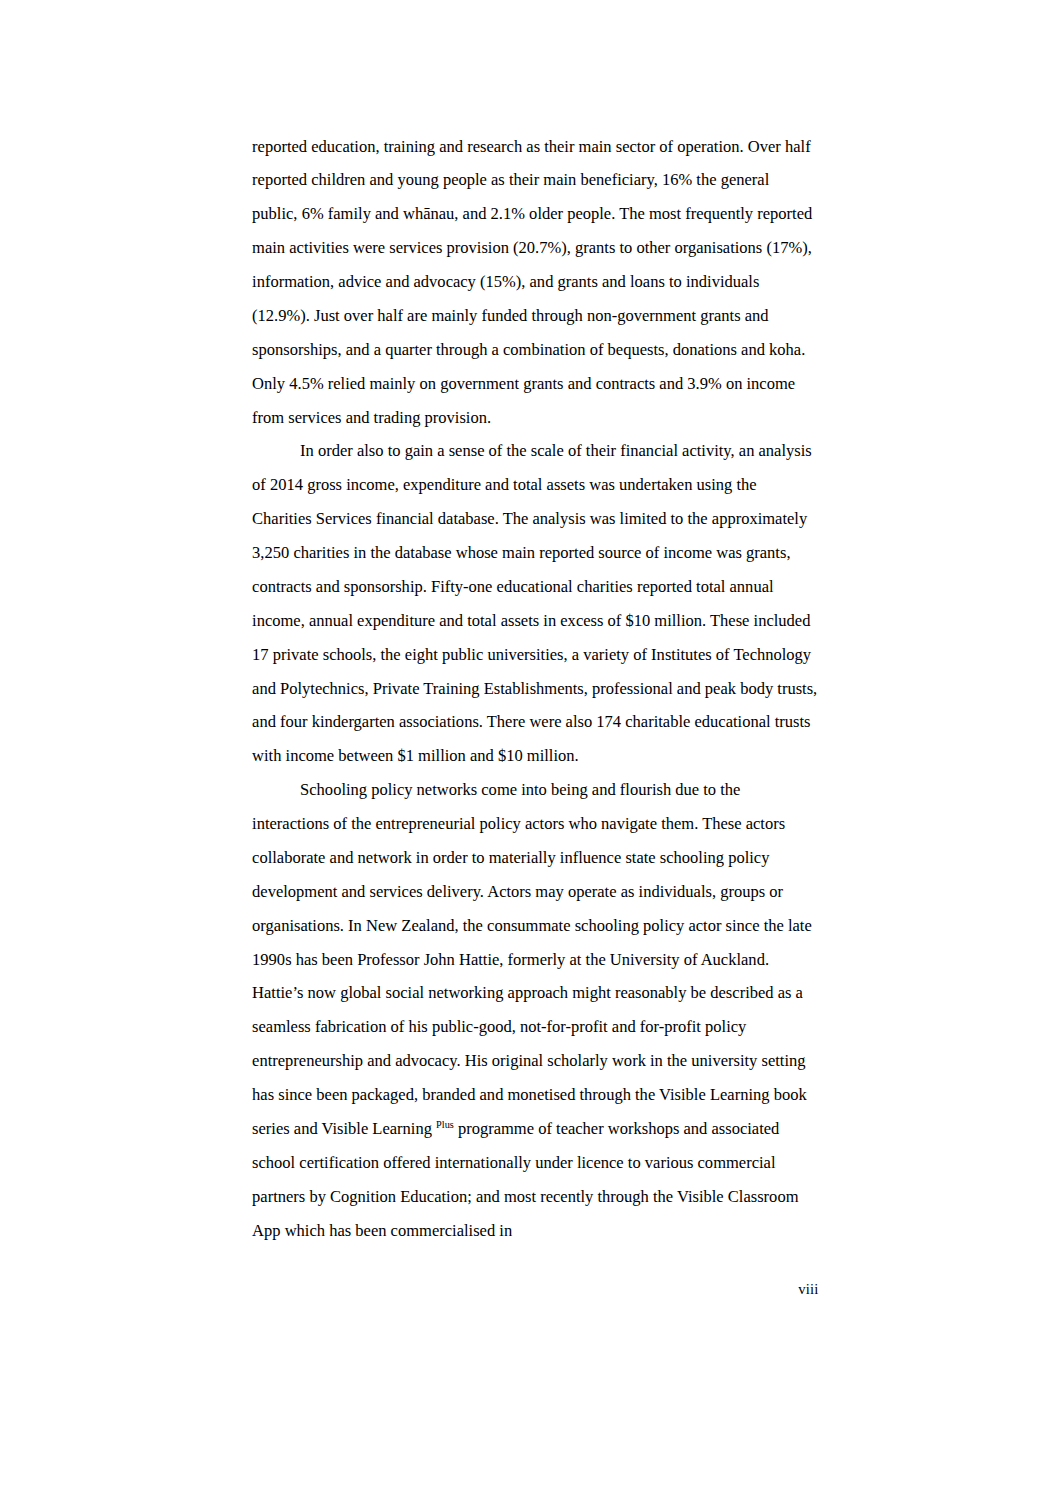reported education, training and research as their main sector of operation. Over half reported children and young people as their main beneficiary, 16% the general public, 6% family and whānau, and 2.1% older people. The most frequently reported main activities were services provision (20.7%), grants to other organisations (17%), information, advice and advocacy (15%), and grants and loans to individuals (12.9%). Just over half are mainly funded through non-government grants and sponsorships, and a quarter through a combination of bequests, donations and koha. Only 4.5% relied mainly on government grants and contracts and 3.9% on income from services and trading provision.
In order also to gain a sense of the scale of their financial activity, an analysis of 2014 gross income, expenditure and total assets was undertaken using the Charities Services financial database. The analysis was limited to the approximately 3,250 charities in the database whose main reported source of income was grants, contracts and sponsorship. Fifty-one educational charities reported total annual income, annual expenditure and total assets in excess of $10 million. These included 17 private schools, the eight public universities, a variety of Institutes of Technology and Polytechnics, Private Training Establishments, professional and peak body trusts, and four kindergarten associations. There were also 174 charitable educational trusts with income between $1 million and $10 million.
Schooling policy networks come into being and flourish due to the interactions of the entrepreneurial policy actors who navigate them. These actors collaborate and network in order to materially influence state schooling policy development and services delivery. Actors may operate as individuals, groups or organisations. In New Zealand, the consummate schooling policy actor since the late 1990s has been Professor John Hattie, formerly at the University of Auckland. Hattie’s now global social networking approach might reasonably be described as a seamless fabrication of his public-good, not-for-profit and for-profit policy entrepreneurship and advocacy. His original scholarly work in the university setting has since been packaged, branded and monetised through the Visible Learning book series and Visible Learning Plus programme of teacher workshops and associated school certification offered internationally under licence to various commercial partners by Cognition Education; and most recently through the Visible Classroom App which has been commercialised in
viii